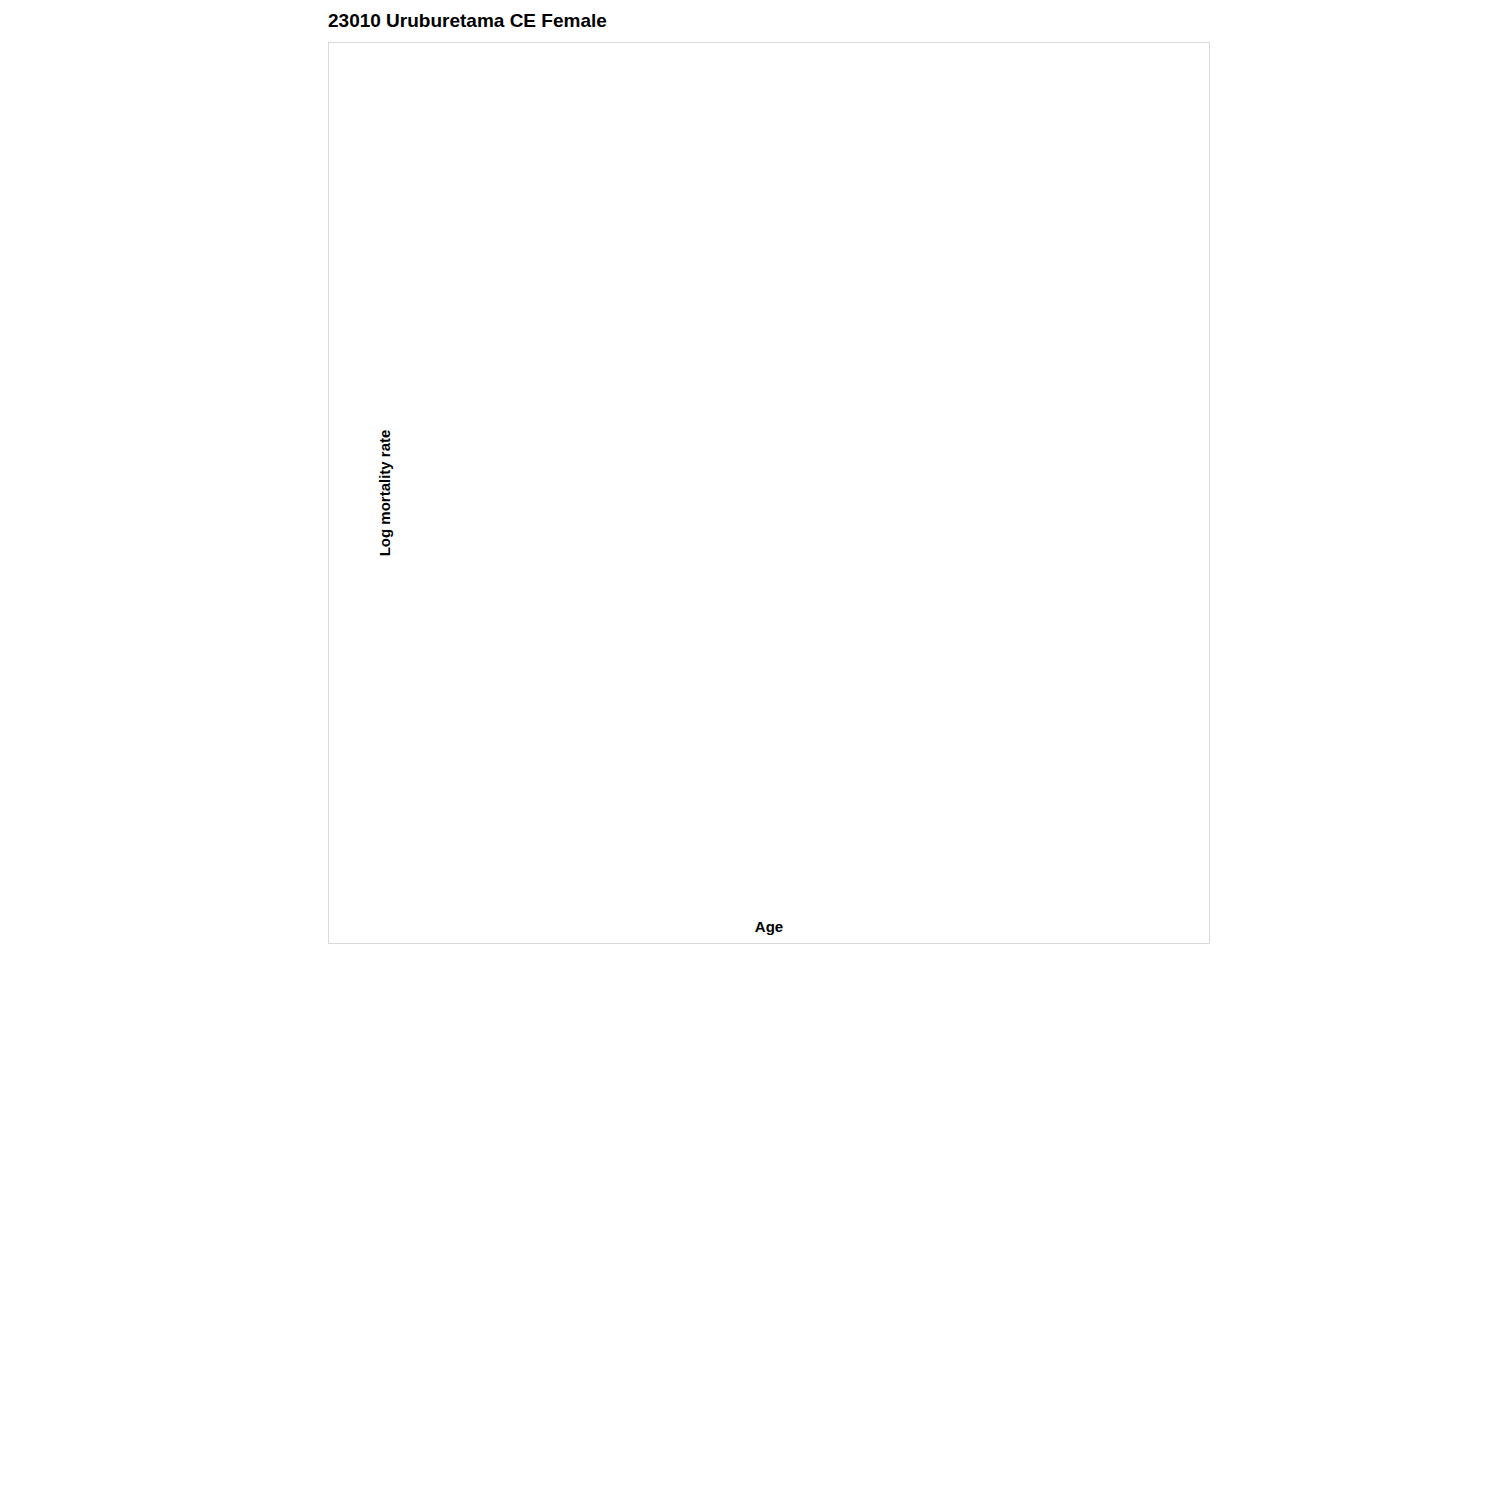23010 Uruburetama CE Female
Log mortality rate
Age